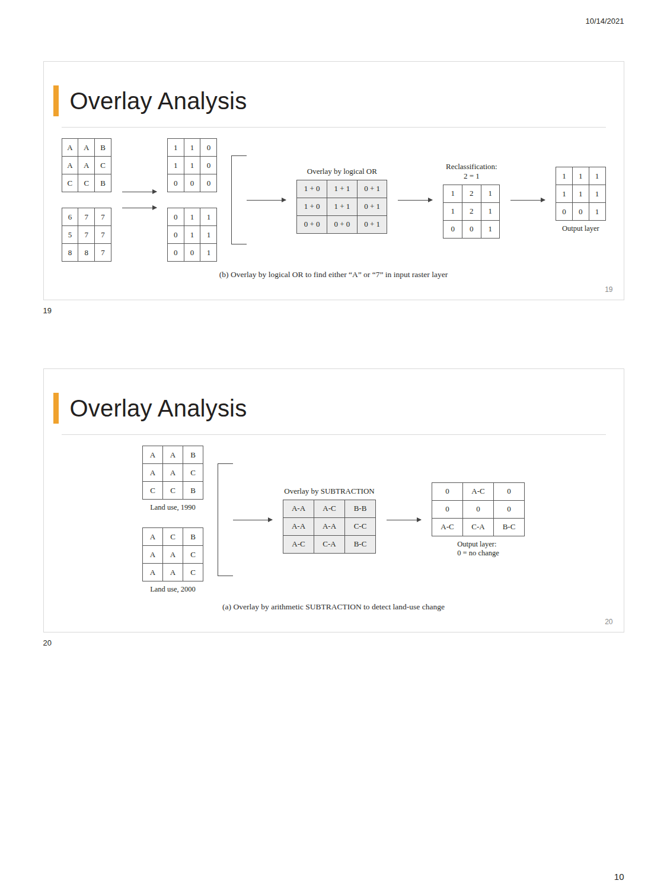10/14/2021
Overlay Analysis
| A | A | B |
| A | A | C |
| C | C | B |
| 6 | 7 | 7 |
| 5 | 7 | 7 |
| 8 | 8 | 7 |
| 1 | 1 | 0 |
| 1 | 1 | 0 |
| 0 | 0 | 0 |
| 0 | 1 | 1 |
| 0 | 1 | 1 |
| 0 | 0 | 1 |
Overlay by logical OR
| 1 + 0 | 1 + 1 | 0 + 1 |
| 1 + 0 | 1 + 1 | 0 + 1 |
| 0 + 0 | 0 + 0 | 0 + 1 |
Reclassification: 2 = 1
| 1 | 2 | 1 |
| 1 | 2 | 1 |
| 0 | 0 | 1 |
| 1 | 1 | 1 |
| 1 | 1 | 1 |
| 0 | 0 | 1 |
Output layer
(b) Overlay by logical OR to find either “A” or “7” in input raster layer
19
19
Overlay Analysis
| A | A | B |
| A | A | C |
| C | C | B |
Land use, 1990
| A | C | B |
| A | A | C |
| A | A | C |
Land use, 2000
Overlay by SUBTRACTION
| A-A | A-C | B-B |
| A-A | A-A | C-C |
| A-C | C-A | B-C |
| 0 | A-C | 0 |
| 0 | 0 | 0 |
| A-C | C-A | B-C |
Output layer:
0 = no change
(a) Overlay by arithmetic SUBTRACTION to detect land-use change
20
20
10